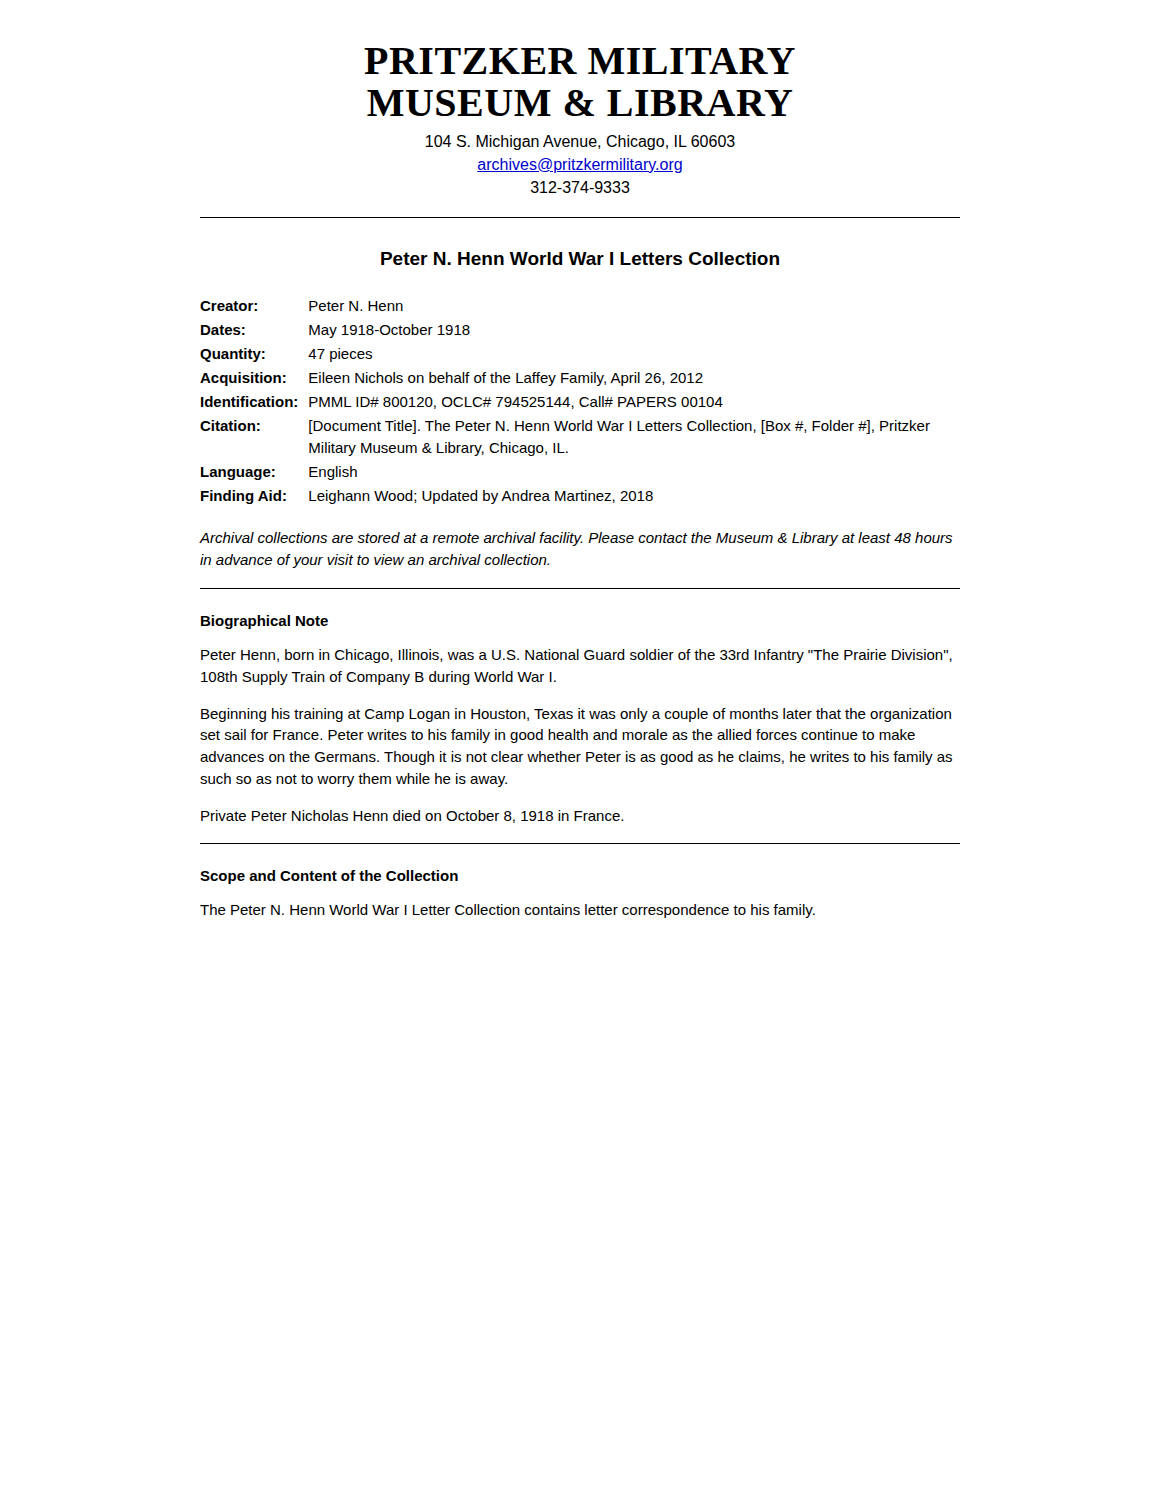PRITZKER MILITARY
MUSEUM & LIBRARY
104 S. Michigan Avenue, Chicago, IL 60603
archives@pritzkermilitary.org
312-374-9333
Peter N. Henn World War I Letters Collection
| Creator: | Peter N. Henn |
| Dates: | May 1918-October 1918 |
| Quantity: | 47 pieces |
| Acquisition: | Eileen Nichols on behalf of the Laffey Family, April 26, 2012 |
| Identification: | PMML ID# 800120, OCLC# 794525144, Call# PAPERS 00104 |
| Citation: | [Document Title]. The Peter N. Henn World War I Letters Collection, [Box #, Folder #], Pritzker Military Museum & Library, Chicago, IL. |
| Language: | English |
| Finding Aid: | Leighann Wood; Updated by Andrea Martinez, 2018 |
Archival collections are stored at a remote archival facility. Please contact the Museum & Library at least 48 hours in advance of your visit to view an archival collection.
Biographical Note
Peter Henn, born in Chicago, Illinois, was a U.S. National Guard soldier of the 33rd Infantry "The Prairie Division", 108th Supply Train of Company B during World War I.
Beginning his training at Camp Logan in Houston, Texas it was only a couple of months later that the organization set sail for France. Peter writes to his family in good health and morale as the allied forces continue to make advances on the Germans. Though it is not clear whether Peter is as good as he claims, he writes to his family as such so as not to worry them while he is away.
Private Peter Nicholas Henn died on October 8, 1918 in France.
Scope and Content of the Collection
The Peter N. Henn World War I Letter Collection contains letter correspondence to his family.